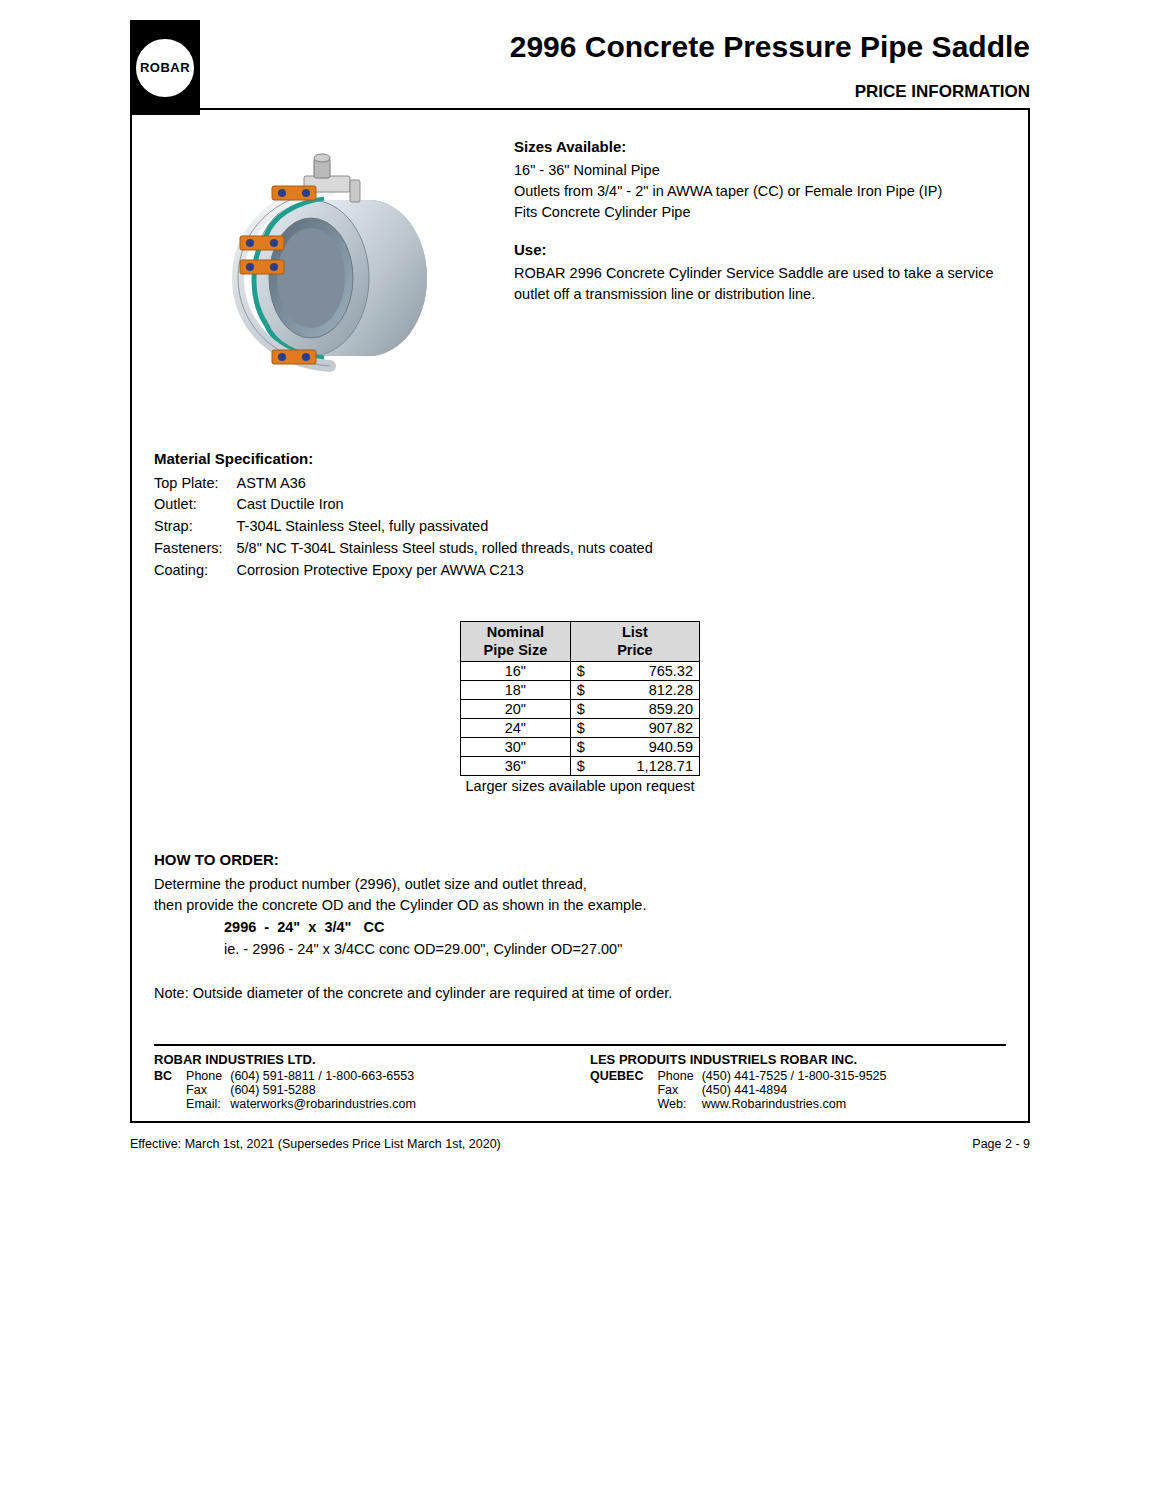ROBAR
2996 Concrete Pressure Pipe Saddle
PRICE INFORMATION
Sizes Available:
16" - 36" Nominal Pipe
Outlets from 3/4" - 2" in AWWA taper (CC) or Female Iron Pipe (IP)
Fits Concrete Cylinder Pipe
Use:
ROBAR 2996 Concrete Cylinder Service Saddle are used to take a service outlet off a transmission line or distribution line.
Material Specification:
| Top Plate: | ASTM A36 |
| Outlet: | Cast Ductile Iron |
| Strap: | T-304L Stainless Steel, fully passivated |
| Fasteners: | 5/8" NC T-304L Stainless Steel studs, rolled threads, nuts coated |
| Coating: | Corrosion Protective Epoxy per AWWA C213 |
| Nominal Pipe Size | List Price |
| --- | --- |
| 16" | $ | 765.32 |
| 18" | $ | 812.28 |
| 20" | $ | 859.20 |
| 24" | $ | 907.82 |
| 30" | $ | 940.59 |
| 36" | $ | 1,128.71 |
Larger sizes available upon request
HOW TO ORDER:
Determine the product number (2996), outlet size and outlet thread,
then provide the concrete OD and the Cylinder OD as shown in the example.
2996 - 24" x 3/4" CC
ie. - 2996 - 24" x 3/4CC conc OD=29.00", Cylinder OD=27.00"
Note: Outside diameter of the concrete and cylinder are required at time of order.
ROBAR INDUSTRIES LTD.
| BC | Phone | (604) 591-8811 / 1-800-663-6553 |
| | Fax | (604) 591-5288 |
| | Email: | waterworks@robarindustries.com |
LES PRODUITS INDUSTRIELS ROBAR INC.
| QUEBEC | Phone | (450) 441-7525 / 1-800-315-9525 |
| | Fax | (450) 441-4894 |
| | Web: | www.Robarindustries.com |
Effective: March 1st, 2021 (Supersedes Price List March 1st, 2020)
Page 2 - 9